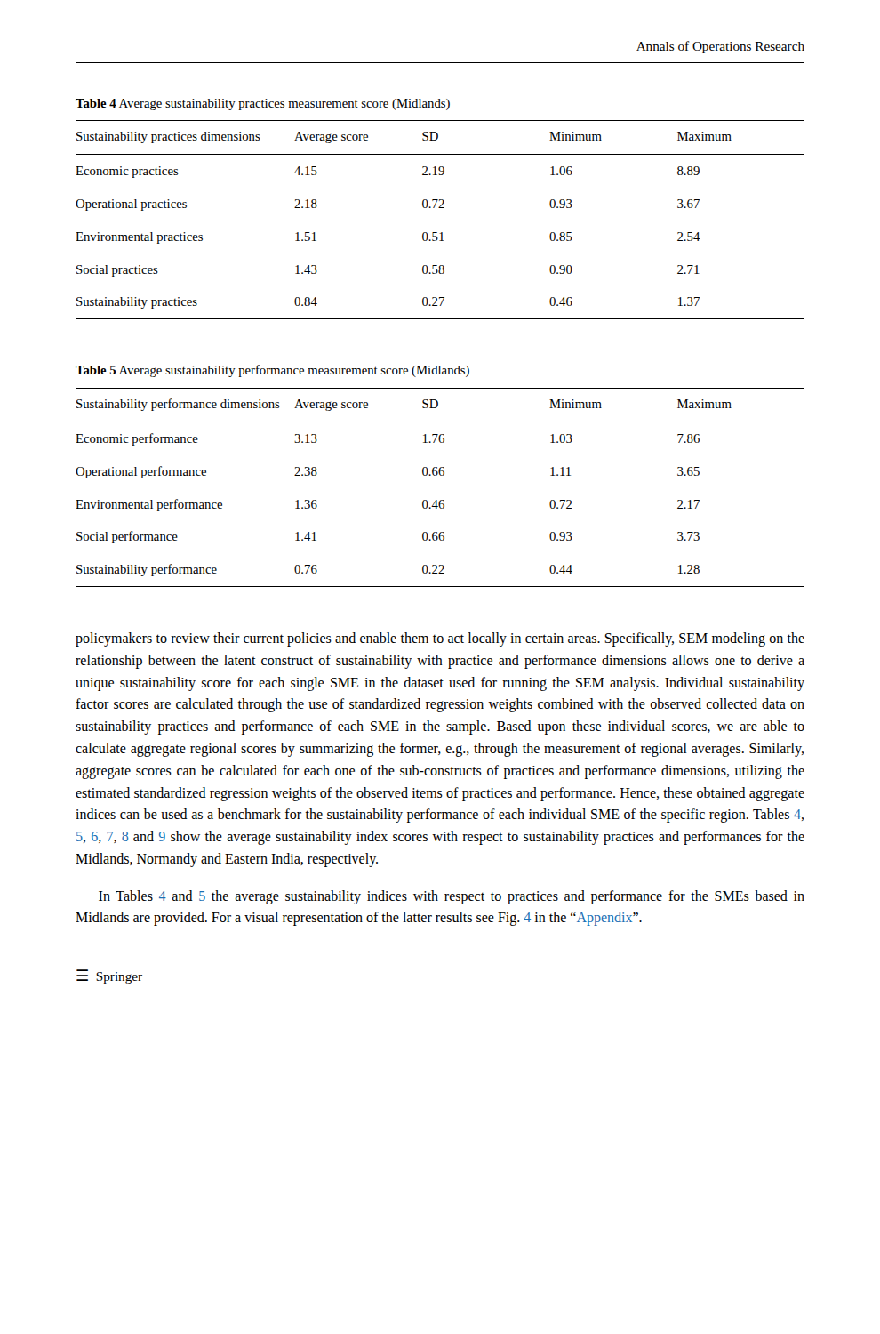Annals of Operations Research
Table 4 Average sustainability practices measurement score (Midlands)
| Sustainability practices dimensions | Average score | SD | Minimum | Maximum |
| --- | --- | --- | --- | --- |
| Economic practices | 4.15 | 2.19 | 1.06 | 8.89 |
| Operational practices | 2.18 | 0.72 | 0.93 | 3.67 |
| Environmental practices | 1.51 | 0.51 | 0.85 | 2.54 |
| Social practices | 1.43 | 0.58 | 0.90 | 2.71 |
| Sustainability practices | 0.84 | 0.27 | 0.46 | 1.37 |
Table 5 Average sustainability performance measurement score (Midlands)
| Sustainability performance dimensions | Average score | SD | Minimum | Maximum |
| --- | --- | --- | --- | --- |
| Economic performance | 3.13 | 1.76 | 1.03 | 7.86 |
| Operational performance | 2.38 | 0.66 | 1.11 | 3.65 |
| Environmental performance | 1.36 | 0.46 | 0.72 | 2.17 |
| Social performance | 1.41 | 0.66 | 0.93 | 3.73 |
| Sustainability performance | 0.76 | 0.22 | 0.44 | 1.28 |
policymakers to review their current policies and enable them to act locally in certain areas. Specifically, SEM modeling on the relationship between the latent construct of sustainability with practice and performance dimensions allows one to derive a unique sustainability score for each single SME in the dataset used for running the SEM analysis. Individual sustainability factor scores are calculated through the use of standardized regression weights combined with the observed collected data on sustainability practices and performance of each SME in the sample. Based upon these individual scores, we are able to calculate aggregate regional scores by summarizing the former, e.g., through the measurement of regional averages. Similarly, aggregate scores can be calculated for each one of the sub-constructs of practices and performance dimensions, utilizing the estimated standardized regression weights of the observed items of practices and performance. Hence, these obtained aggregate indices can be used as a benchmark for the sustainability performance of each individual SME of the specific region. Tables 4, 5, 6, 7, 8 and 9 show the average sustainability index scores with respect to sustainability practices and performances for the Midlands, Normandy and Eastern India, respectively.
In Tables 4 and 5 the average sustainability indices with respect to practices and performance for the SMEs based in Midlands are provided. For a visual representation of the latter results see Fig. 4 in the “Appendix”.
☰ Springer